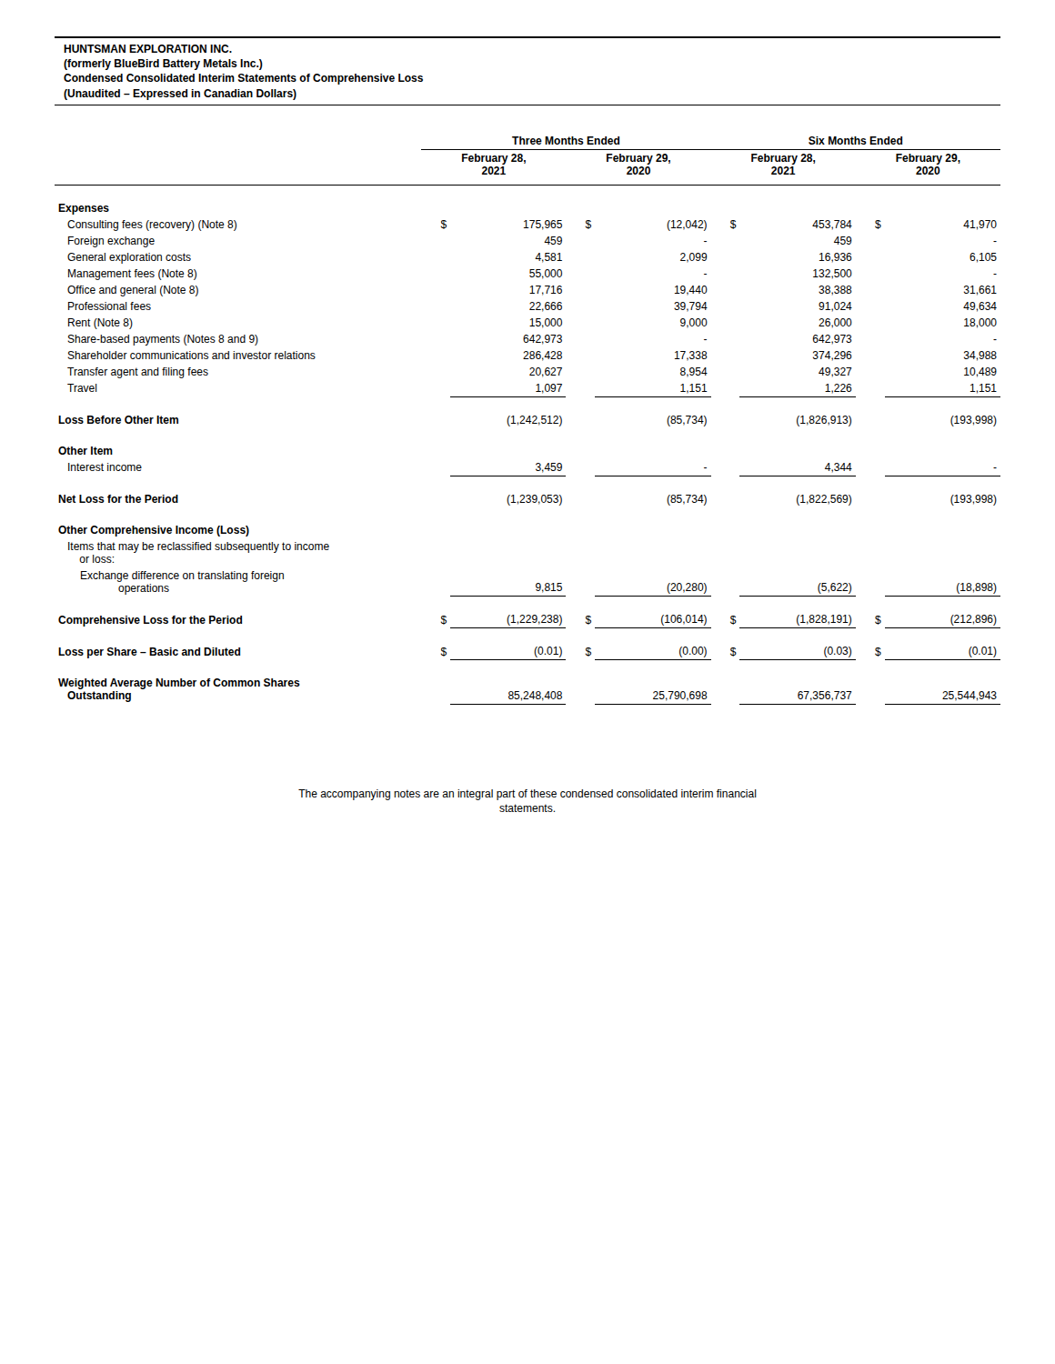HUNTSMAN EXPLORATION INC.
(formerly BlueBird Battery Metals Inc.)
Condensed Consolidated Interim Statements of Comprehensive Loss
(Unaudited – Expressed in Canadian Dollars)
| | Three Months Ended | Six Months Ended |
| --- | --- | --- |
| | February 28, 2021 | February 29, 2020 | February 28, 2021 | February 29, 2020 |
| Expenses | |
| Consulting fees (recovery) (Note 8) | $ | 175,965 | $ | (12,042) | $ | 453,784 | $ | 41,970 |
| Foreign exchange | | 459 | | - | | 459 | | - |
| General exploration costs | | 4,581 | | 2,099 | | 16,936 | | 6,105 |
| Management fees (Note 8) | | 55,000 | | - | | 132,500 | | - |
| Office and general (Note 8) | | 17,716 | | 19,440 | | 38,388 | | 31,661 |
| Professional fees | | 22,666 | | 39,794 | | 91,024 | | 49,634 |
| Rent (Note 8) | | 15,000 | | 9,000 | | 26,000 | | 18,000 |
| Share-based payments (Notes 8 and 9) | | 642,973 | | - | | 642,973 | | - |
| Shareholder communications and investor relations | | 286,428 | | 17,338 | | 374,296 | | 34,988 |
| Transfer agent and filing fees | | 20,627 | | 8,954 | | 49,327 | | 10,489 |
| Travel | | 1,097 | | 1,151 | | 1,226 | | 1,151 |
| Loss Before Other Item | | (1,242,512) | | (85,734) | | (1,826,913) | | (193,998) |
| Other Item | |
| Interest income | | 3,459 | | - | | 4,344 | | - |
| Net Loss for the Period | | (1,239,053) | | (85,734) | | (1,822,569) | | (193,998) |
| Other Comprehensive Income (Loss) | |
| Items that may be reclassified subsequently to income or loss: | |
| Exchange difference on translating foreign operations | | 9,815 | | (20,280) | | (5,622) | | (18,898) |
| Comprehensive Loss for the Period | $ | (1,229,238) | $ | (106,014) | $ | (1,828,191) | $ | (212,896) |
| Loss per Share – Basic and Diluted | $ | (0.01) | $ | (0.00) | $ | (0.03) | $ | (0.01) |
| Weighted Average Number of Common Shares Outstanding | | 85,248,408 | | 25,790,698 | | 67,356,737 | | 25,544,943 |
The accompanying notes are an integral part of these condensed consolidated interim financial
statements.